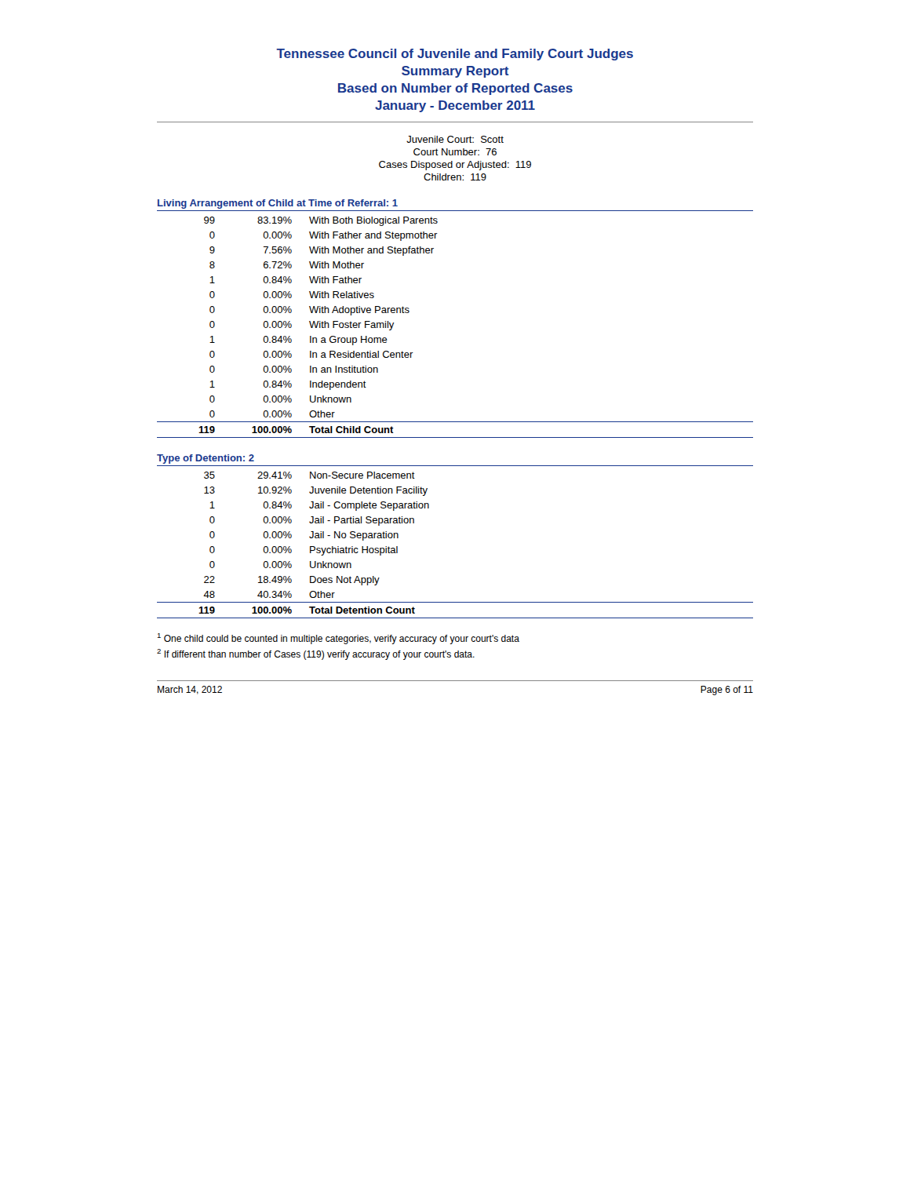Tennessee Council of Juvenile and Family Court Judges
Summary Report
Based on Number of Reported Cases
January - December 2011
Juvenile Court: Scott
Court Number: 76
Cases Disposed or Adjusted: 119
Children: 119
Living Arrangement of Child at Time of Referral: 1
| 99 | 83.19% | With Both Biological Parents |
| 0 | 0.00% | With Father and Stepmother |
| 9 | 7.56% | With Mother and Stepfather |
| 8 | 6.72% | With Mother |
| 1 | 0.84% | With Father |
| 0 | 0.00% | With Relatives |
| 0 | 0.00% | With Adoptive Parents |
| 0 | 0.00% | With Foster Family |
| 1 | 0.84% | In a Group Home |
| 0 | 0.00% | In a Residential Center |
| 0 | 0.00% | In an Institution |
| 1 | 0.84% | Independent |
| 0 | 0.00% | Unknown |
| 0 | 0.00% | Other |
| 119 | 100.00% | Total Child Count |
Type of Detention: 2
| 35 | 29.41% | Non-Secure Placement |
| 13 | 10.92% | Juvenile Detention Facility |
| 1 | 0.84% | Jail - Complete Separation |
| 0 | 0.00% | Jail - Partial Separation |
| 0 | 0.00% | Jail - No Separation |
| 0 | 0.00% | Psychiatric Hospital |
| 0 | 0.00% | Unknown |
| 22 | 18.49% | Does Not Apply |
| 48 | 40.34% | Other |
| 119 | 100.00% | Total Detention Count |
1 One child could be counted in multiple categories, verify accuracy of your court's data
2 If different than number of Cases (119) verify accuracy of your court's data.
March 14, 2012 Page 6 of 11